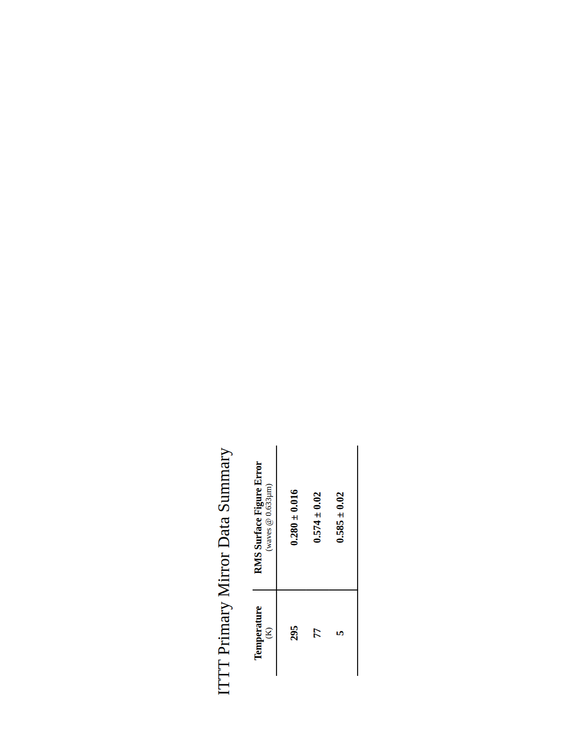ITTT Primary Mirror Data Summary
| Temperature (K) | RMS Surface Figure Error (waves @ 0.633µm) |
| --- | --- |
| 295 | 0.280 ± 0.016 |
| 77 | 0.574 ± 0.02 |
| 5 | 0.585 ± 0.02 |